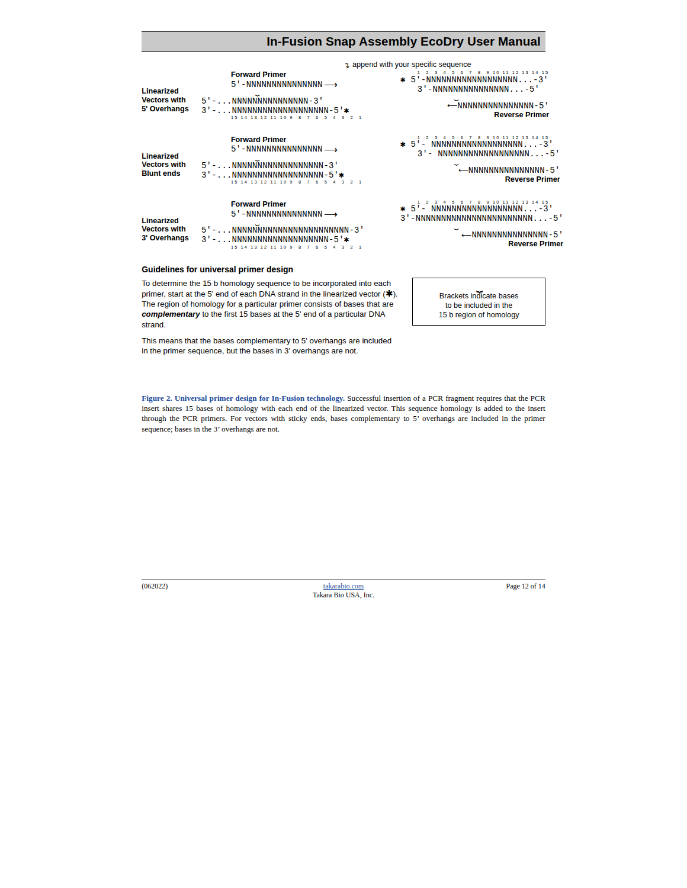In-Fusion Snap Assembly EcoDry User Manual
↴append with your specific sequence
Linearized
Vectors with
5' Overhangs
Forward Primer
5'-NNNNNNNNNNNNNNN⟶
⏟
5'-...NNNNNNNNNNNNNNN-3'
3'-...NNNNNNNNNNNNNNNNNNN-5'✱
15 14 13 12 11 10 9 8 7 6 5 4 3 2 1
1 2 3 4 5 6 7 8 9 10 11 12 13 14 15
✱ 5'-NNNNNNNNNNNNNNNNNN...-3'
3'-NNNNNNNNNNNNNNN...-5'
⏟
⟵NNNNNNNNNNNNNNN-5'
Reverse Primer
Linearized
Vectors with
Blunt ends
Forward Primer
5'-NNNNNNNNNNNNNNN⟶
⏟
5'-...NNNNNNNNNNNNNNNNNN-3'
3'-...NNNNNNNNNNNNNNNNNN-5'✱
15 14 13 12 11 10 9 8 7 6 5 4 3 2 1
1 2 3 4 5 6 7 8 9 10 11 12 13 14 15
✱ 5'- NNNNNNNNNNNNNNNNNN...-3'
3'- NNNNNNNNNNNNNNNNNN...-5'
⏟
⟵NNNNNNNNNNNNNNN-5'
Reverse Primer
Linearized
Vectors with
3' Overhangs
Forward Primer
5'-NNNNNNNNNNNNNNN⟶
⏟
5'-...NNNNNNNNNNNNNNNNNNNNNNN-3'
3'-...NNNNNNNNNNNNNNNNNNN-5'✱
15 14 13 12 11 10 9 8 7 6 5 4 3 2 1
1 2 3 4 5 6 7 8 9 10 11 12 13 14 15
✱ 5'- NNNNNNNNNNNNNNNNNN...-3'
3'-NNNNNNNNNNNNNNNNNNNNNNN...-5'
⏟
⟵NNNNNNNNNNNNNNN-5'
Reverse Primer
Guidelines for universal primer design
To determine the 15 b homology sequence to be incorporated into each primer, start at the 5' end of each DNA strand in the linearized vector (✱). The region of homology for a particular primer consists of bases that are complementary to the first 15 bases at the 5' end of a particular DNA strand.
This means that the bases complementary to 5' overhangs are included in the primer sequence, but the bases in 3' overhangs are not.
⏟ Brackets indicate bases
to be included in the
15 b region of homology
Figure 2. Universal primer design for In-Fusion technology. Successful insertion of a PCR fragment requires that the PCR insert shares 15 bases of homology with each end of the linearized vector. This sequence homology is added to the insert through the PCR primers. For vectors with sticky ends, bases complementary to 5’ overhangs are included in the primer sequence; bases in the 3’ overhangs are not.
(062022)
takarabio.com
Takara Bio USA, Inc.
Page 12 of 14